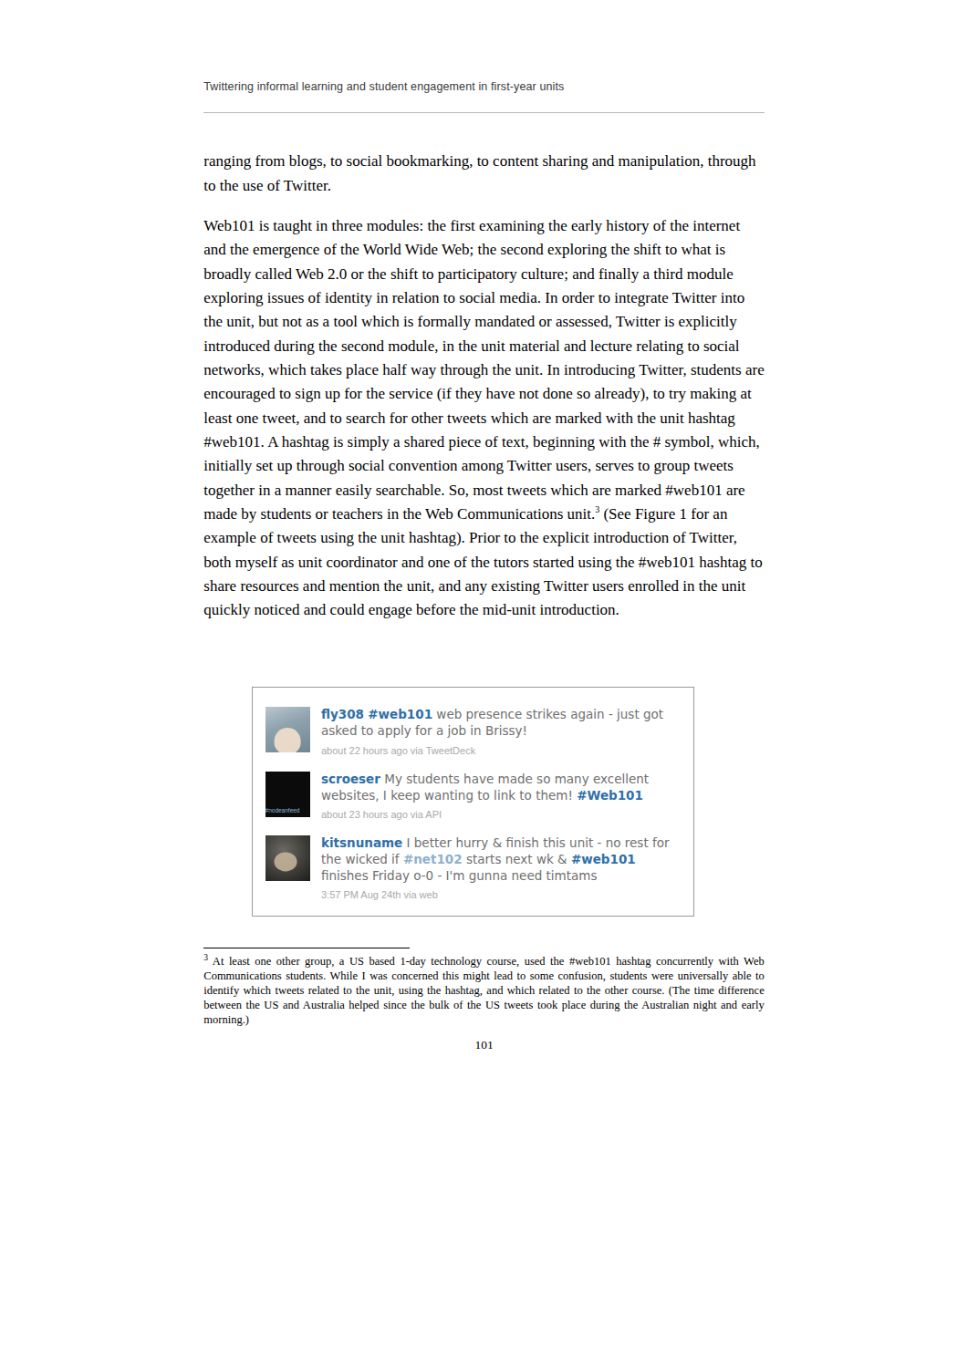Twittering informal learning and student engagement in first-year units
ranging from blogs, to social bookmarking, to content sharing and manipulation, through to the use of Twitter.
Web101 is taught in three modules: the first examining the early history of the internet and the emergence of the World Wide Web; the second exploring the shift to what is broadly called Web 2.0 or the shift to participatory culture; and finally a third module exploring issues of identity in relation to social media. In order to integrate Twitter into the unit, but not as a tool which is formally mandated or assessed, Twitter is explicitly introduced during the second module, in the unit material and lecture relating to social networks, which takes place half way through the unit. In introducing Twitter, students are encouraged to sign up for the service (if they have not done so already), to try making at least one tweet, and to search for other tweets which are marked with the unit hashtag #web101. A hashtag is simply a shared piece of text, beginning with the # symbol, which, initially set up through social convention among Twitter users, serves to group tweets together in a manner easily searchable. So, most tweets which are marked #web101 are made by students or teachers in the Web Communications unit.3 (See Figure 1 for an example of tweets using the unit hashtag). Prior to the explicit introduction of Twitter, both myself as unit coordinator and one of the tutors started using the #web101 hashtag to share resources and mention the unit, and any existing Twitter users enrolled in the unit quickly noticed and could engage before the mid-unit introduction.
fly308 #web101 web presence strikes again - just got asked to apply for a job in Brissy!
about 22 hours ago via TweetDeck
#nodeanfeed
scroeser My students have made so many excellent websites, I keep wanting to link to them! #Web101
about 23 hours ago via API
kitsnuname I better hurry & finish this unit - no rest for the wicked if #net102 starts next wk & #web101 finishes Friday o-0 - I'm gunna need timtams
3:57 PM Aug 24th via web
3 At least one other group, a US based 1-day technology course, used the #web101 hashtag concurrently with Web Communications students. While I was concerned this might lead to some confusion, students were universally able to identify which tweets related to the unit, using the hashtag, and which related to the other course. (The time difference between the US and Australia helped since the bulk of the US tweets took place during the Australian night and early morning.)
101